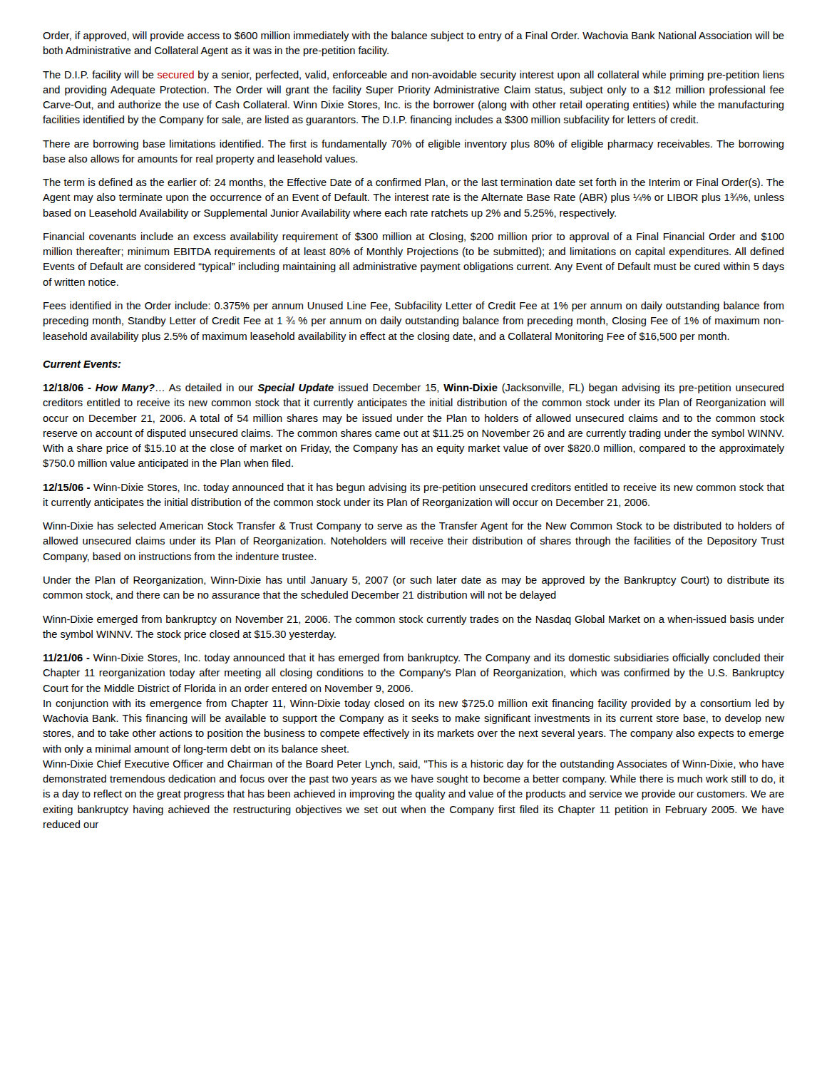Order, if approved, will provide access to $600 million immediately with the balance subject to entry of a Final Order. Wachovia Bank National Association will be both Administrative and Collateral Agent as it was in the pre-petition facility.
The D.I.P. facility will be secured by a senior, perfected, valid, enforceable and non-avoidable security interest upon all collateral while priming pre-petition liens and providing Adequate Protection. The Order will grant the facility Super Priority Administrative Claim status, subject only to a $12 million professional fee Carve-Out, and authorize the use of Cash Collateral. Winn Dixie Stores, Inc. is the borrower (along with other retail operating entities) while the manufacturing facilities identified by the Company for sale, are listed as guarantors. The D.I.P. financing includes a $300 million subfacility for letters of credit.
There are borrowing base limitations identified. The first is fundamentally 70% of eligible inventory plus 80% of eligible pharmacy receivables. The borrowing base also allows for amounts for real property and leasehold values.
The term is defined as the earlier of: 24 months, the Effective Date of a confirmed Plan, or the last termination date set forth in the Interim or Final Order(s). The Agent may also terminate upon the occurrence of an Event of Default. The interest rate is the Alternate Base Rate (ABR) plus ¼% or LIBOR plus 1¾%, unless based on Leasehold Availability or Supplemental Junior Availability where each rate ratchets up 2% and 5.25%, respectively.
Financial covenants include an excess availability requirement of $300 million at Closing, $200 million prior to approval of a Final Financial Order and $100 million thereafter; minimum EBITDA requirements of at least 80% of Monthly Projections (to be submitted); and limitations on capital expenditures. All defined Events of Default are considered “typical” including maintaining all administrative payment obligations current. Any Event of Default must be cured within 5 days of written notice.
Fees identified in the Order include: 0.375% per annum Unused Line Fee, Subfacility Letter of Credit Fee at 1% per annum on daily outstanding balance from preceding month, Standby Letter of Credit Fee at 1 ¾ % per annum on daily outstanding balance from preceding month, Closing Fee of 1% of maximum non-leasehold availability plus 2.5% of maximum leasehold availability in effect at the closing date, and a Collateral Monitoring Fee of $16,500 per month.
Current Events:
12/18/06 - How Many?… As detailed in our Special Update issued December 15, Winn-Dixie (Jacksonville, FL) began advising its pre-petition unsecured creditors entitled to receive its new common stock that it currently anticipates the initial distribution of the common stock under its Plan of Reorganization will occur on December 21, 2006. A total of 54 million shares may be issued under the Plan to holders of allowed unsecured claims and to the common stock reserve on account of disputed unsecured claims. The common shares came out at $11.25 on November 26 and are currently trading under the symbol WINNV. With a share price of $15.10 at the close of market on Friday, the Company has an equity market value of over $820.0 million, compared to the approximately $750.0 million value anticipated in the Plan when filed.
12/15/06 - Winn-Dixie Stores, Inc. today announced that it has begun advising its pre-petition unsecured creditors entitled to receive its new common stock that it currently anticipates the initial distribution of the common stock under its Plan of Reorganization will occur on December 21, 2006.
Winn-Dixie has selected American Stock Transfer & Trust Company to serve as the Transfer Agent for the New Common Stock to be distributed to holders of allowed unsecured claims under its Plan of Reorganization. Noteholders will receive their distribution of shares through the facilities of the Depository Trust Company, based on instructions from the indenture trustee.
Under the Plan of Reorganization, Winn-Dixie has until January 5, 2007 (or such later date as may be approved by the Bankruptcy Court) to distribute its common stock, and there can be no assurance that the scheduled December 21 distribution will not be delayed
Winn-Dixie emerged from bankruptcy on November 21, 2006. The common stock currently trades on the Nasdaq Global Market on a when-issued basis under the symbol WINNV. The stock price closed at $15.30 yesterday.
11/21/06 - Winn-Dixie Stores, Inc. today announced that it has emerged from bankruptcy. The Company and its domestic subsidiaries officially concluded their Chapter 11 reorganization today after meeting all closing conditions to the Company's Plan of Reorganization, which was confirmed by the U.S. Bankruptcy Court for the Middle District of Florida in an order entered on November 9, 2006.
In conjunction with its emergence from Chapter 11, Winn-Dixie today closed on its new $725.0 million exit financing facility provided by a consortium led by Wachovia Bank. This financing will be available to support the Company as it seeks to make significant investments in its current store base, to develop new stores, and to take other actions to position the business to compete effectively in its markets over the next several years. The company also expects to emerge with only a minimal amount of long-term debt on its balance sheet.
Winn-Dixie Chief Executive Officer and Chairman of the Board Peter Lynch, said, "This is a historic day for the outstanding Associates of Winn-Dixie, who have demonstrated tremendous dedication and focus over the past two years as we have sought to become a better company. While there is much work still to do, it is a day to reflect on the great progress that has been achieved in improving the quality and value of the products and service we provide our customers. We are exiting bankruptcy having achieved the restructuring objectives we set out when the Company first filed its Chapter 11 petition in February 2005. We have reduced our